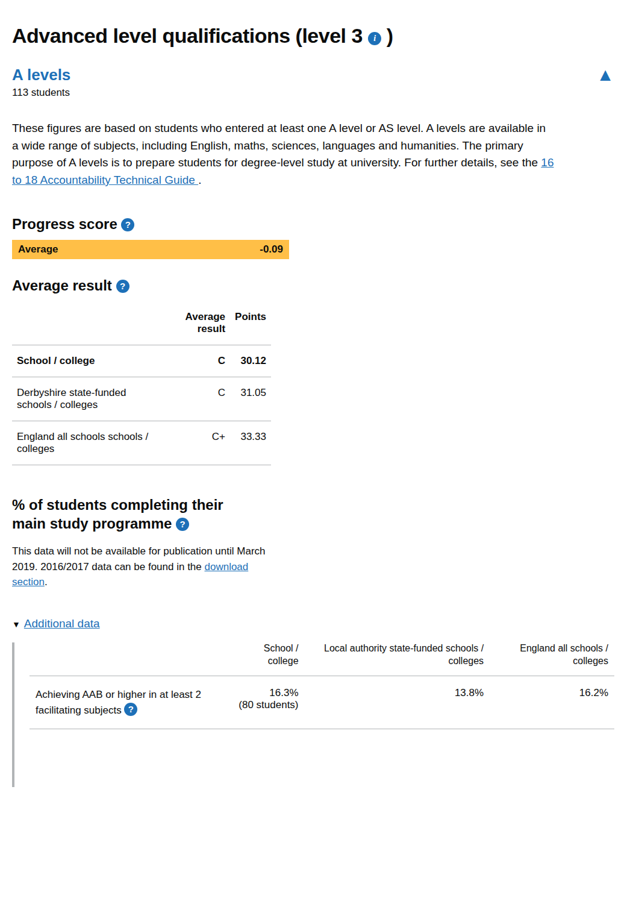Advanced level qualifications (level 3 i )
A levels
113 students
▲
These figures are based on students who entered at least one A level or AS level. A levels are available in a wide range of subjects, including English, maths, sciences, languages and humanities. The primary purpose of A levels is to prepare students for degree-level study at university. For further details, see the 16 to 18 Accountability Technical Guide .
Progress score ?
Average -0.09
Average result ?
| | Average result | Points |
| --- | --- | --- |
| School / college | C | 30.12 |
| Derbyshire state-funded schools / colleges | C | 31.05 |
| England all schools schools / colleges | C+ | 33.33 |
% of students completing their main study programme ?
This data will not be available for publication until March 2019. 2016/2017 data can be found in the download section.
▼Additional data
| | School / college | Local authority state-funded schools / colleges | England all schools / colleges |
| --- | --- | --- | --- |
| Achieving AAB or higher in at least 2 facilitating subjects ? | 16.3% (80 students) | 13.8% | 16.2% |